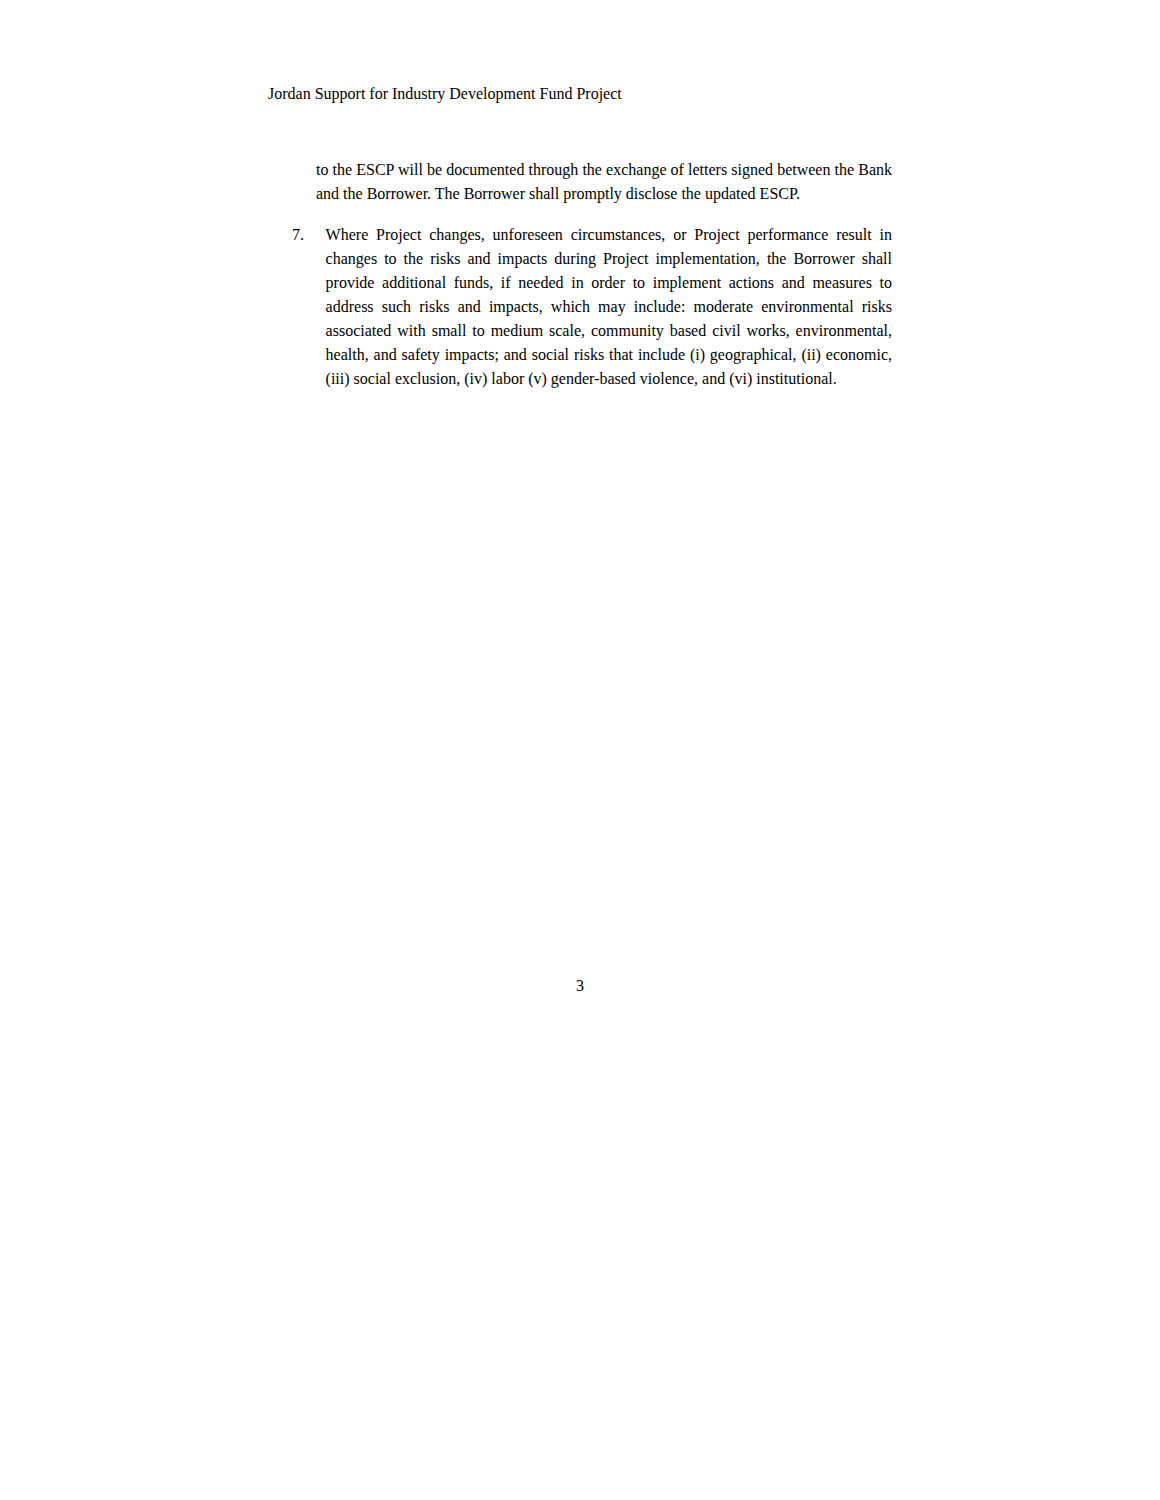Jordan Support for Industry Development Fund Project
to the ESCP will be documented through the exchange of letters signed between the Bank and the Borrower. The Borrower shall promptly disclose the updated ESCP.
7.
Where Project changes, unforeseen circumstances, or Project performance result in changes to the risks and impacts during Project implementation, the Borrower shall provide additional funds, if needed in order to implement actions and measures to address such risks and impacts, which may include: moderate environmental risks associated with small to medium scale, community based civil works, environmental, health, and safety impacts; and social risks that include (i) geographical, (ii) economic, (iii) social exclusion, (iv) labor (v) gender-based violence, and (vi) institutional.
3